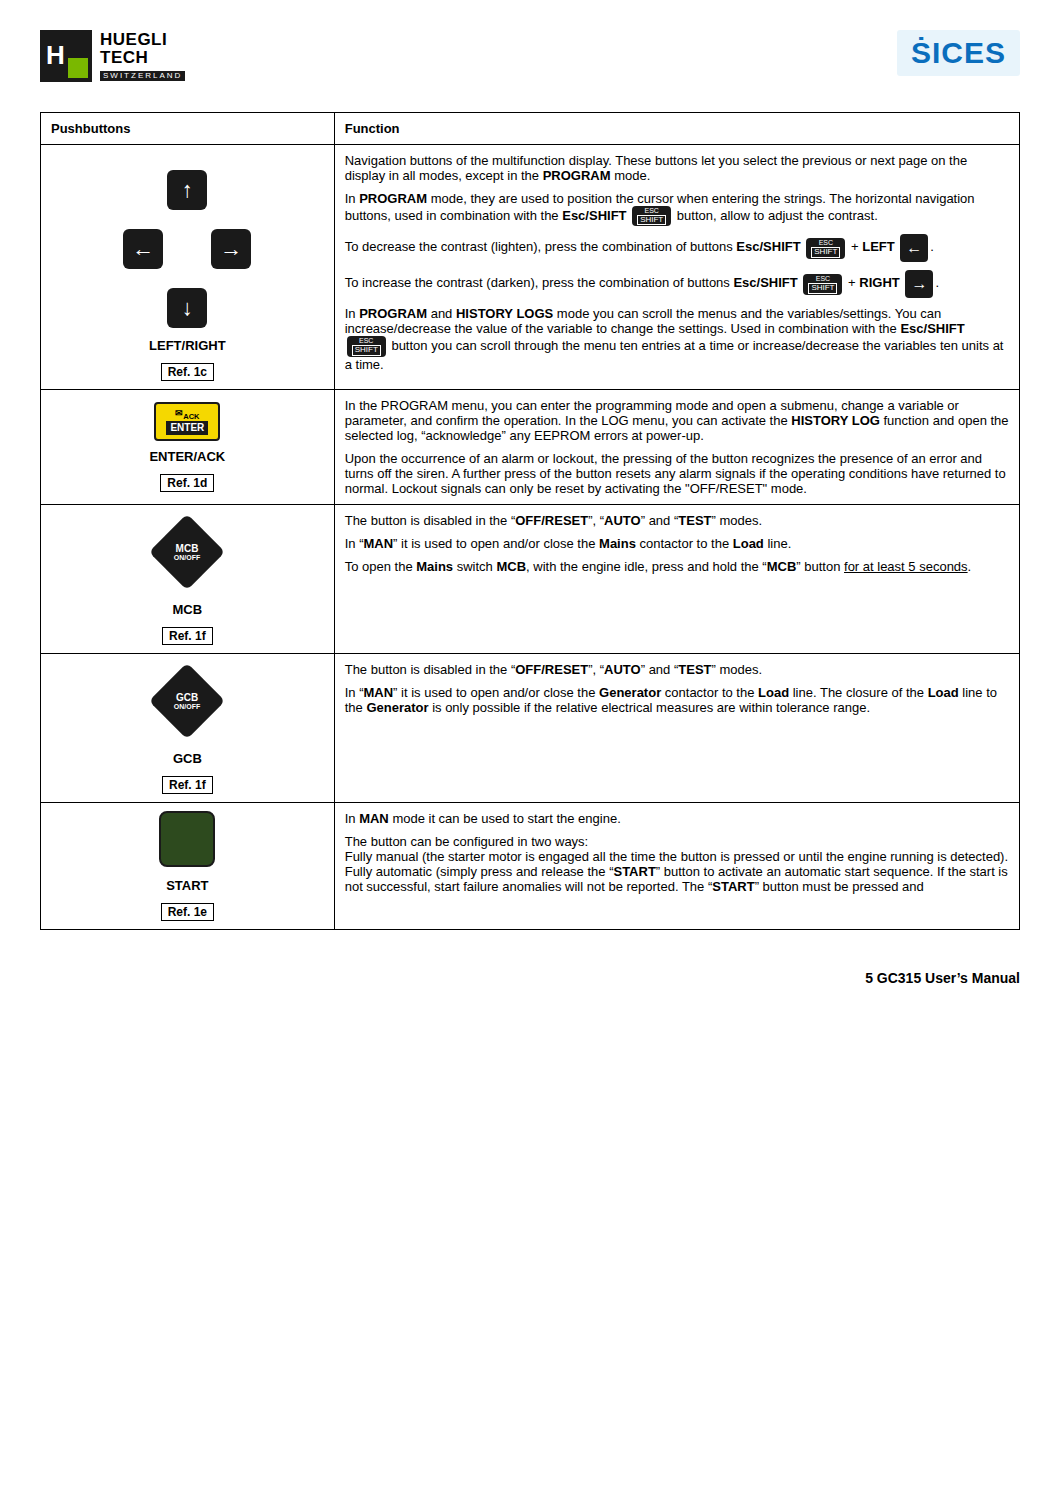HUEGLI
TECH
SWITZERLAND
ṠICES
| Pushbuttons | Function |
| --- | --- |
| ↑ ← → ↓ LEFT/RIGHT Ref. 1c | Navigation buttons of the multifunction display. These buttons let you select the previous or next page on the display in all modes, except in the PROGRAM mode. In PROGRAM mode, they are used to position the cursor when entering the strings. The horizontal navigation buttons, used in combination with the Esc/SHIFT ESC SHIFT button, allow to adjust the contrast. To decrease the contrast (lighten), press the combination of buttons Esc/SHIFT ESC SHIFT + LEFT ← . To increase the contrast (darken), press the combination of buttons Esc/SHIFT ESC SHIFT + RIGHT → . In PROGRAM and HISTORY LOGS mode you can scroll the menus and the variables/settings. You can increase/decrease the value of the variable to change the settings. Used in combination with the Esc/SHIFT ESC SHIFT button you can scroll through the menu ten entries at a time or increase/decrease the variables ten units at a time. |
| ✉ ACK ENTER ENTER/ACK Ref. 1d | In the PROGRAM menu, you can enter the programming mode and open a submenu, change a variable or parameter, and confirm the operation. In the LOG menu, you can activate the HISTORY LOG function and open the selected log, “acknowledge” any EEPROM errors at power-up. Upon the occurrence of an alarm or lockout, the pressing of the button recognizes the presence of an error and turns off the siren. A further press of the button resets any alarm signals if the operating conditions have returned to normal. Lockout signals can only be reset by activating the "OFF/RESET" mode. |
| MCB ON/OFF MCB Ref. 1f | The button is disabled in the “ OFF/RESET ”, “ AUTO ” and “ TEST ” modes. In “ MAN ” it is used to open and/or close the Mains contactor to the Load line. To open the Mains switch MCB , with the engine idle, press and hold the “ MCB ” button for at least 5 seconds . |
| GCB ON/OFF GCB Ref. 1f | The button is disabled in the “ OFF/RESET ”, “ AUTO ” and “ TEST ” modes. In “ MAN ” it is used to open and/or close the Generator contactor to the Load line. The closure of the Load line to the Generator is only possible if the relative electrical measures are within tolerance range. |
| START Ref. 1e | In MAN mode it can be used to start the engine. The button can be configured in two ways: Fully manual (the starter motor is engaged all the time the button is pressed or until the engine running is detected). Fully automatic (simply press and release the “ START ” button to activate an automatic start sequence. If the start is not successful, start failure anomalies will not be reported. The “ START ” button must be pressed and |
5 GC315 User’s Manual